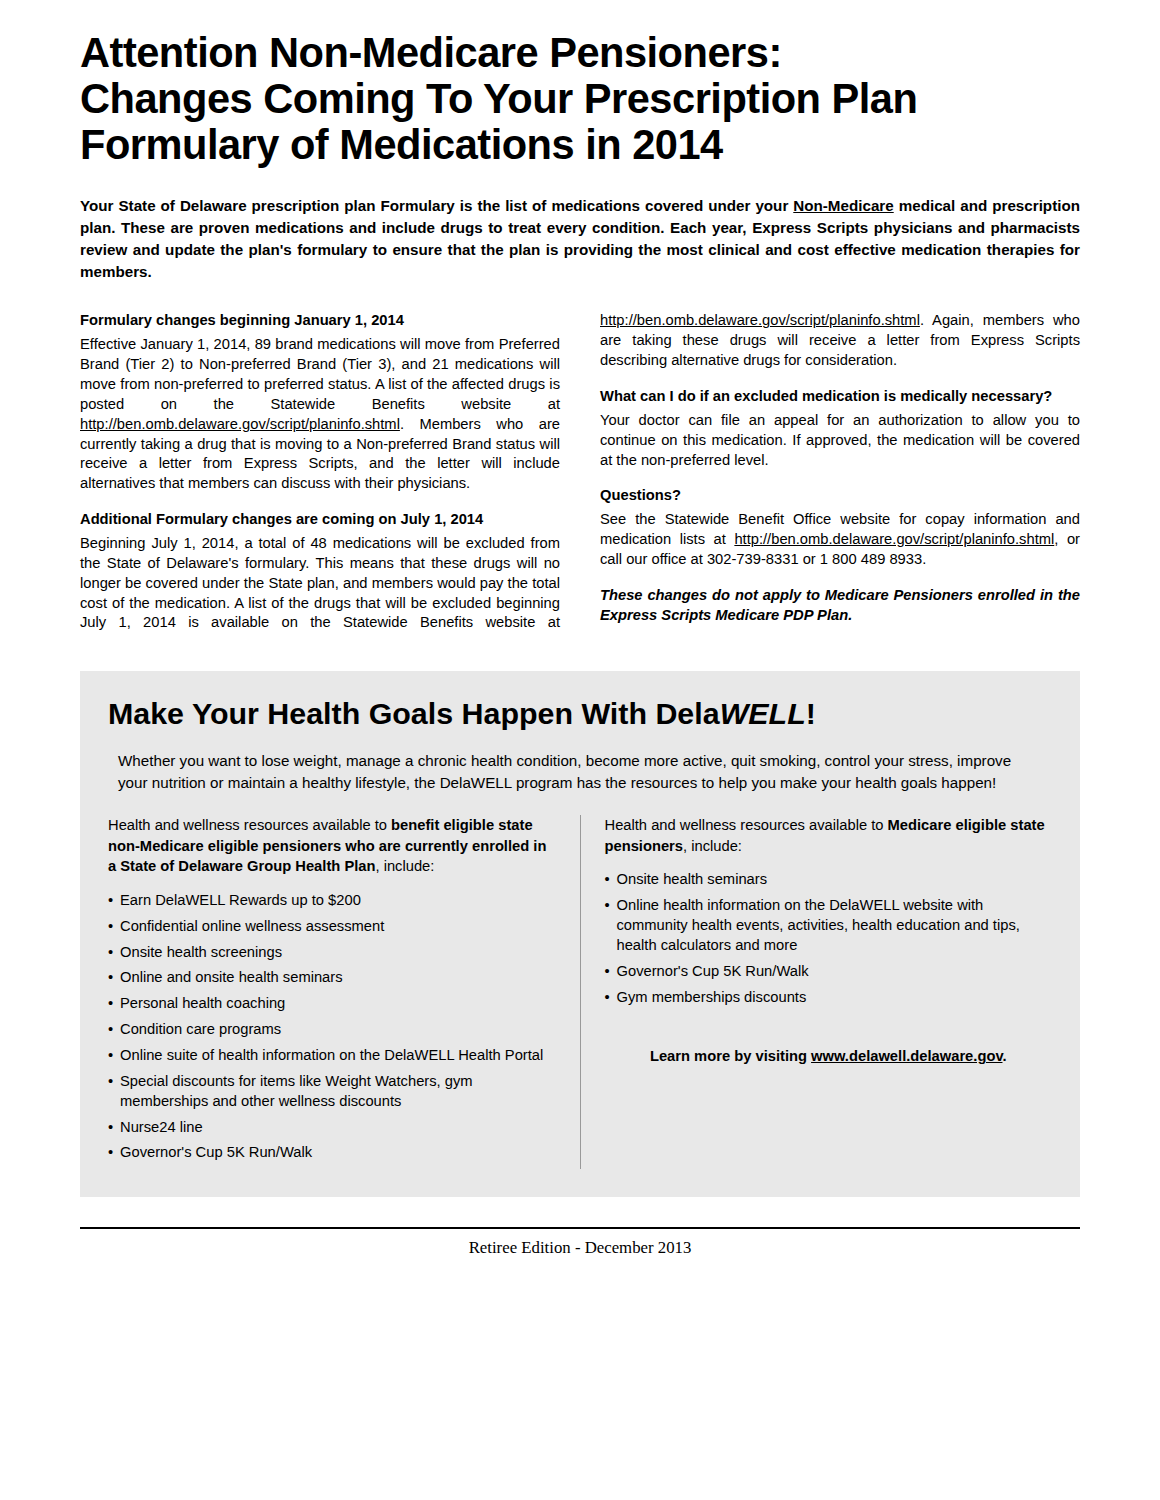Attention Non-Medicare Pensioners:
Changes Coming To Your Prescription Plan
Formulary of Medications in 2014
Your State of Delaware prescription plan Formulary is the list of medications covered under your Non-Medicare medical and prescription plan. These are proven medications and include drugs to treat every condition. Each year, Express Scripts physicians and pharmacists review and update the plan's formulary to ensure that the plan is providing the most clinical and cost effective medication therapies for members.
Formulary changes beginning January 1, 2014
Effective January 1, 2014, 89 brand medications will move from Preferred Brand (Tier 2) to Non-preferred Brand (Tier 3), and 21 medications will move from non-preferred to preferred status. A list of the affected drugs is posted on the Statewide Benefits website at http://ben.omb.delaware.gov/script/planinfo.shtml. Members who are currently taking a drug that is moving to a Non-preferred Brand status will receive a letter from Express Scripts, and the letter will include alternatives that members can discuss with their physicians.
Additional Formulary changes are coming on July 1, 2014
Beginning July 1, 2014, a total of 48 medications will be excluded from the State of Delaware's formulary. This means that these drugs will no longer be covered under the State plan, and members would pay the total cost of the medication. A list of the drugs that will be excluded beginning July 1, 2014 is available on the Statewide Benefits website at http://ben.omb.delaware.gov/script/planinfo.shtml. Again, members who are taking these drugs will receive a letter from Express Scripts describing alternative drugs for consideration.
What can I do if an excluded medication is medically necessary?
Your doctor can file an appeal for an authorization to allow you to continue on this medication. If approved, the medication will be covered at the non-preferred level.
Questions?
See the Statewide Benefit Office website for copay information and medication lists at http://ben.omb.delaware.gov/script/planinfo.shtml, or call our office at 302-739-8331 or 1 800 489 8933.
These changes do not apply to Medicare Pensioners enrolled in the Express Scripts Medicare PDP Plan.
Make Your Health Goals Happen With DelaWELL!
Whether you want to lose weight, manage a chronic health condition, become more active, quit smoking, control your stress, improve your nutrition or maintain a healthy lifestyle, the DelaWELL program has the resources to help you make your health goals happen!
Health and wellness resources available to benefit eligible state non-Medicare eligible pensioners who are currently enrolled in a State of Delaware Group Health Plan, include:
Earn DelaWELL Rewards up to $200
Confidential online wellness assessment
Onsite health screenings
Online and onsite health seminars
Personal health coaching
Condition care programs
Online suite of health information on the DelaWELL Health Portal
Special discounts for items like Weight Watchers, gym memberships and other wellness discounts
Nurse24 line
Governor's Cup 5K Run/Walk
Health and wellness resources available to Medicare eligible state pensioners, include:
Onsite health seminars
Online health information on the DelaWELL website with community health events, activities, health education and tips, health calculators and more
Governor's Cup 5K Run/Walk
Gym memberships discounts
Learn more by visiting www.delawell.delaware.gov.
Retiree Edition - December 2013